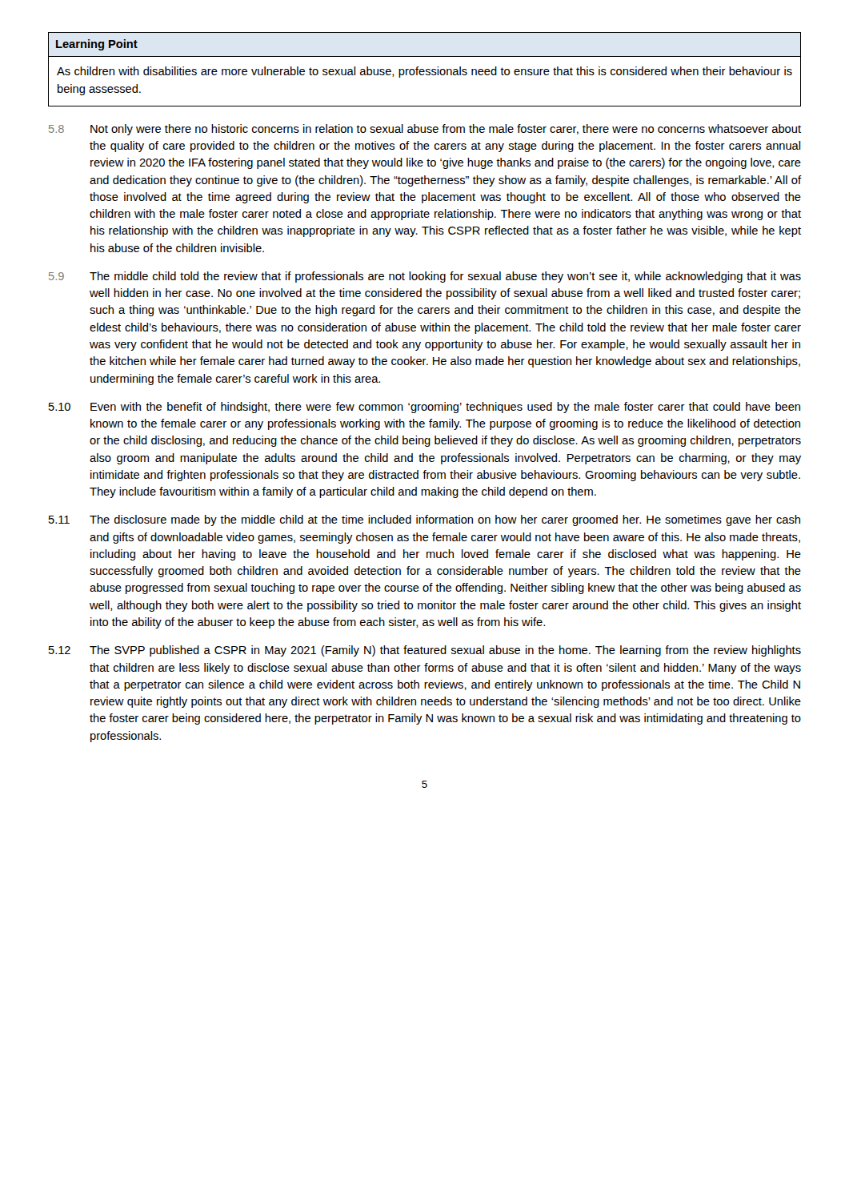Learning Point
As children with disabilities are more vulnerable to sexual abuse, professionals need to ensure that this is considered when their behaviour is being assessed.
5.8
Not only were there no historic concerns in relation to sexual abuse from the male foster carer, there were no concerns whatsoever about the quality of care provided to the children or the motives of the carers at any stage during the placement. In the foster carers annual review in 2020 the IFA fostering panel stated that they would like to ‘give huge thanks and praise to (the carers) for the ongoing love, care and dedication they continue to give to (the children). The “togetherness” they show as a family, despite challenges, is remarkable.’ All of those involved at the time agreed during the review that the placement was thought to be excellent. All of those who observed the children with the male foster carer noted a close and appropriate relationship. There were no indicators that anything was wrong or that his relationship with the children was inappropriate in any way. This CSPR reflected that as a foster father he was visible, while he kept his abuse of the children invisible.
5.9
The middle child told the review that if professionals are not looking for sexual abuse they won’t see it, while acknowledging that it was well hidden in her case. No one involved at the time considered the possibility of sexual abuse from a well liked and trusted foster carer; such a thing was ‘unthinkable.’ Due to the high regard for the carers and their commitment to the children in this case, and despite the eldest child’s behaviours, there was no consideration of abuse within the placement. The child told the review that her male foster carer was very confident that he would not be detected and took any opportunity to abuse her. For example, he would sexually assault her in the kitchen while her female carer had turned away to the cooker. He also made her question her knowledge about sex and relationships, undermining the female carer’s careful work in this area.
5.10
Even with the benefit of hindsight, there were few common ‘grooming’ techniques used by the male foster carer that could have been known to the female carer or any professionals working with the family. The purpose of grooming is to reduce the likelihood of detection or the child disclosing, and reducing the chance of the child being believed if they do disclose. As well as grooming children, perpetrators also groom and manipulate the adults around the child and the professionals involved. Perpetrators can be charming, or they may intimidate and frighten professionals so that they are distracted from their abusive behaviours. Grooming behaviours can be very subtle. They include favouritism within a family of a particular child and making the child depend on them.
5.11
The disclosure made by the middle child at the time included information on how her carer groomed her. He sometimes gave her cash and gifts of downloadable video games, seemingly chosen as the female carer would not have been aware of this. He also made threats, including about her having to leave the household and her much loved female carer if she disclosed what was happening. He successfully groomed both children and avoided detection for a considerable number of years. The children told the review that the abuse progressed from sexual touching to rape over the course of the offending. Neither sibling knew that the other was being abused as well, although they both were alert to the possibility so tried to monitor the male foster carer around the other child. This gives an insight into the ability of the abuser to keep the abuse from each sister, as well as from his wife.
5.12
The SVPP published a CSPR in May 2021 (Family N) that featured sexual abuse in the home. The learning from the review highlights that children are less likely to disclose sexual abuse than other forms of abuse and that it is often ‘silent and hidden.’ Many of the ways that a perpetrator can silence a child were evident across both reviews, and entirely unknown to professionals at the time. The Child N review quite rightly points out that any direct work with children needs to understand the ‘silencing methods’ and not be too direct. Unlike the foster carer being considered here, the perpetrator in Family N was known to be a sexual risk and was intimidating and threatening to professionals.
5